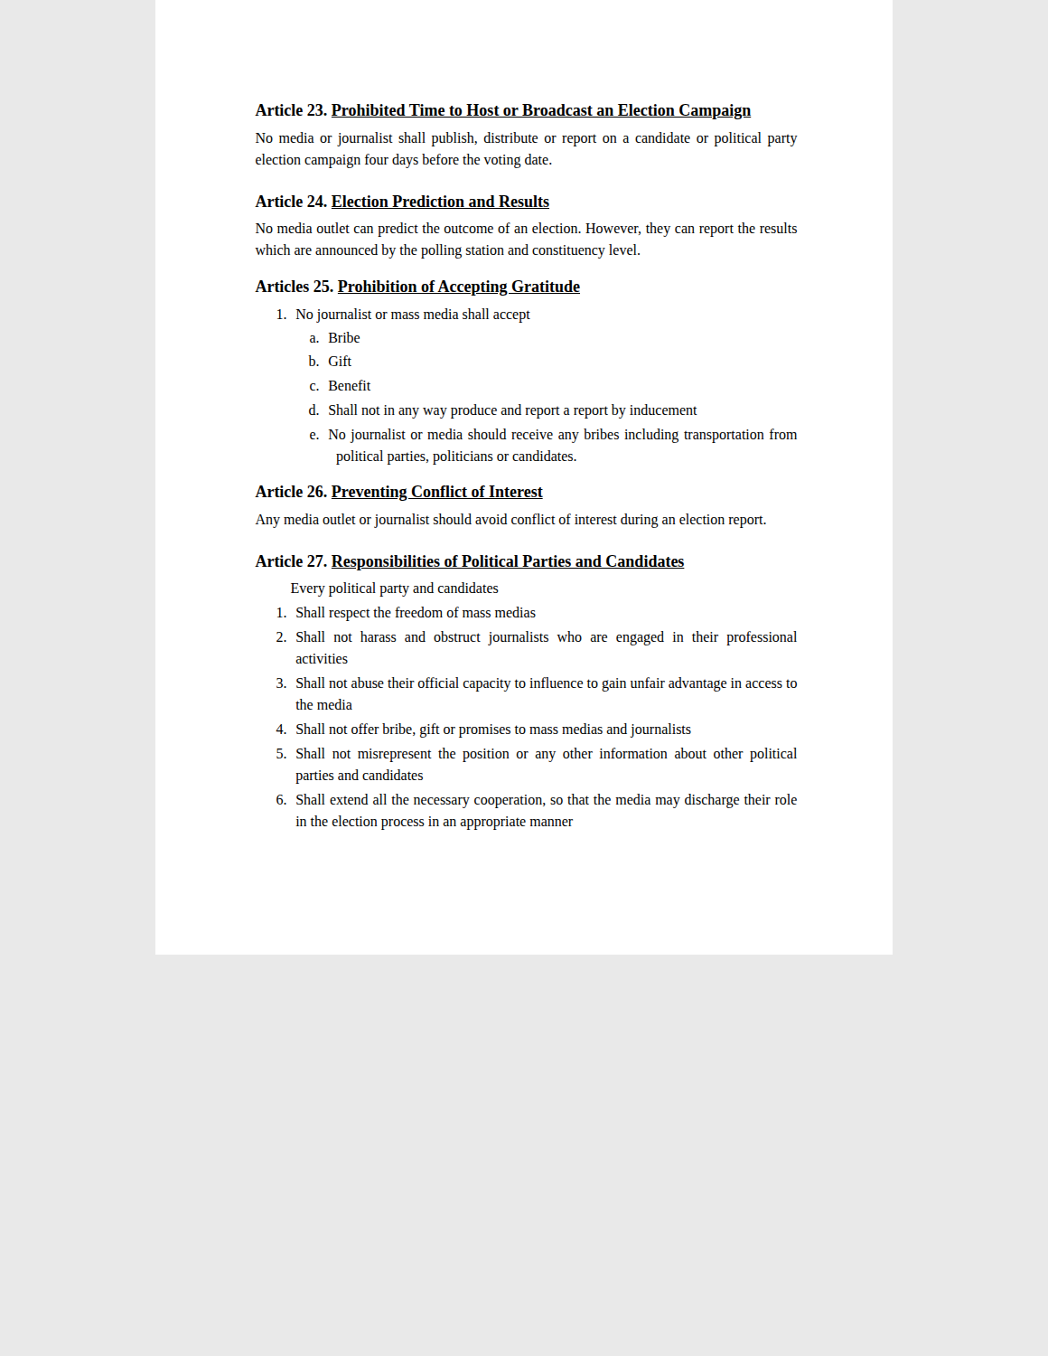Article 23. Prohibited Time to Host or Broadcast an Election Campaign
No media or journalist shall publish, distribute or report on a candidate or political party election campaign four days before the voting date.
Article 24. Election Prediction and Results
No media outlet can predict the outcome of an election. However, they can report the results which are announced by the polling station and constituency level.
Articles 25. Prohibition of Accepting Gratitude
No journalist or mass media shall accept
Bribe
Gift
Benefit
Shall not in any way produce and report a report by inducement
No journalist or media should receive any bribes including transportation from political parties, politicians or candidates.
Article 26. Preventing Conflict of Interest
Any media outlet or journalist should avoid conflict of interest during an election report.
Article 27. Responsibilities of Political Parties and Candidates
Every political party and candidates
Shall respect the freedom of mass medias
Shall not harass and obstruct journalists who are engaged in their professional activities
Shall not abuse their official capacity to influence to gain unfair advantage in access to the media
Shall not offer bribe, gift or promises to mass medias and journalists
Shall not misrepresent the position or any other information about other political parties and candidates
Shall extend all the necessary cooperation, so that the media may discharge their role in the election process in an appropriate manner